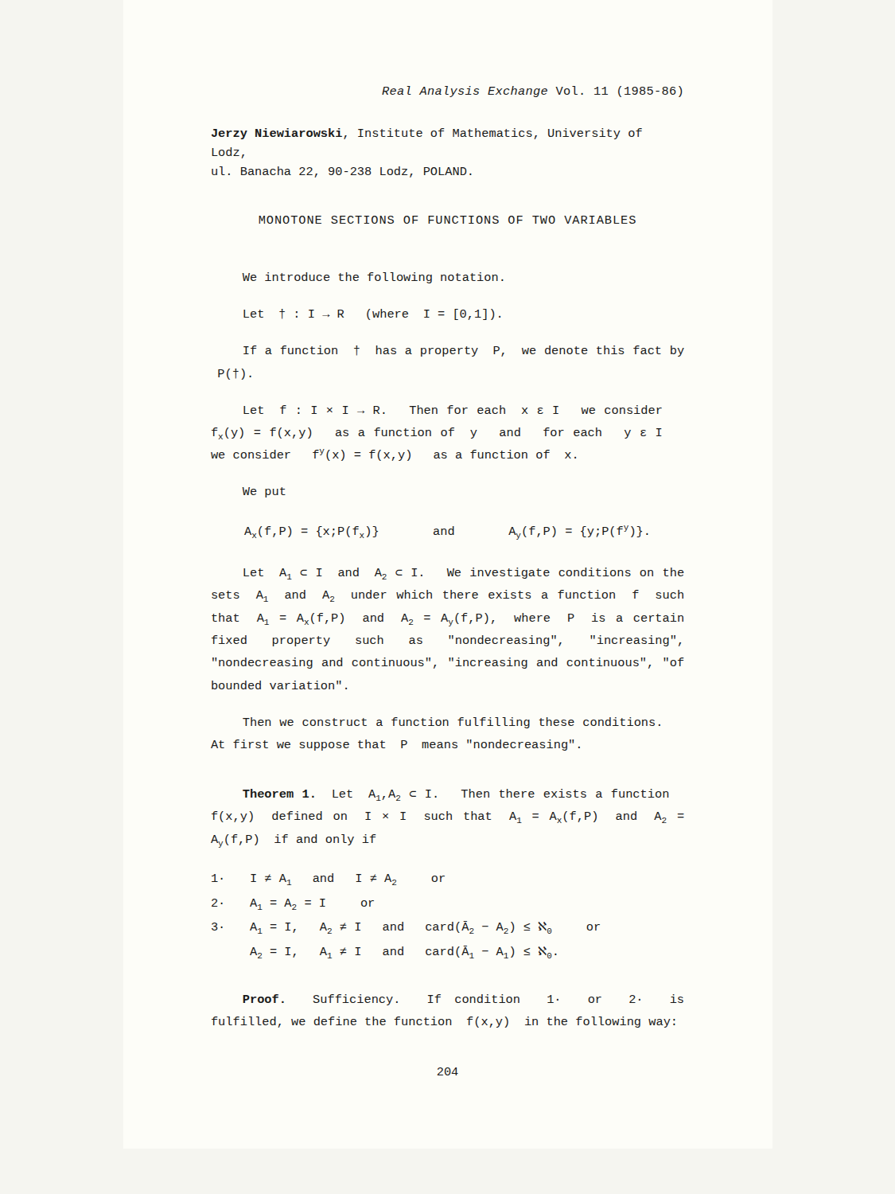Real Analysis Exchange Vol. 11 (1985-86)
Jerzy Niewiarowski, Institute of Mathematics, University of Lodz,
ul. Banacha 22, 90-238 Lodz, POLAND.
MONOTONE SECTIONS OF FUNCTIONS OF TWO VARIABLES
We introduce the following notation.
Let † : I → R (where I = [0,1]).
If a function † has a property P, we denote this fact by P(†).
Let f : I × I → R. Then for each x ε I we consider fx(y) = f(x,y) as a function of y and for each y ε I we consider fy(x) = f(x,y) as a function of x.
We put
Ax(f,P) = {x;P(fx)} and Ay(f,P) = {y;P(fy)}.
Let A1 ⊂ I and A2 ⊂ I. We investigate conditions on the sets A1 and A2 under which there exists a function f such that A1 = Ax(f,P) and A2 = Ay(f,P), where P is a certain fixed property such as "nondecreasing", "increasing", "nondecreasing and continuous", "increasing and continuous", "of bounded variation".
Then we construct a function fulfilling these conditions. At first we suppose that P means "nondecreasing".
Theorem 1. Let A1,A2 ⊂ I. Then there exists a function f(x,y) defined on I × I such that A1 = Ax(f,P) and A2 = Ay(f,P) if and only if
| 1· | I ≠ A 1 and I ≠ A 2 or |
| 2· | A 1 = A 2 = I or |
| 3· | A 1 = I, A 2 ≠ I and card(Ā 2 − A 2 ) ≤ ℵ 0 or A 2 = I, A 1 ≠ I and card(Ā 1 − A 1 ) ≤ ℵ 0 . |
Proof. Sufficiency. If condition 1· or 2· is fulfilled, we define the function f(x,y) in the following way:
204